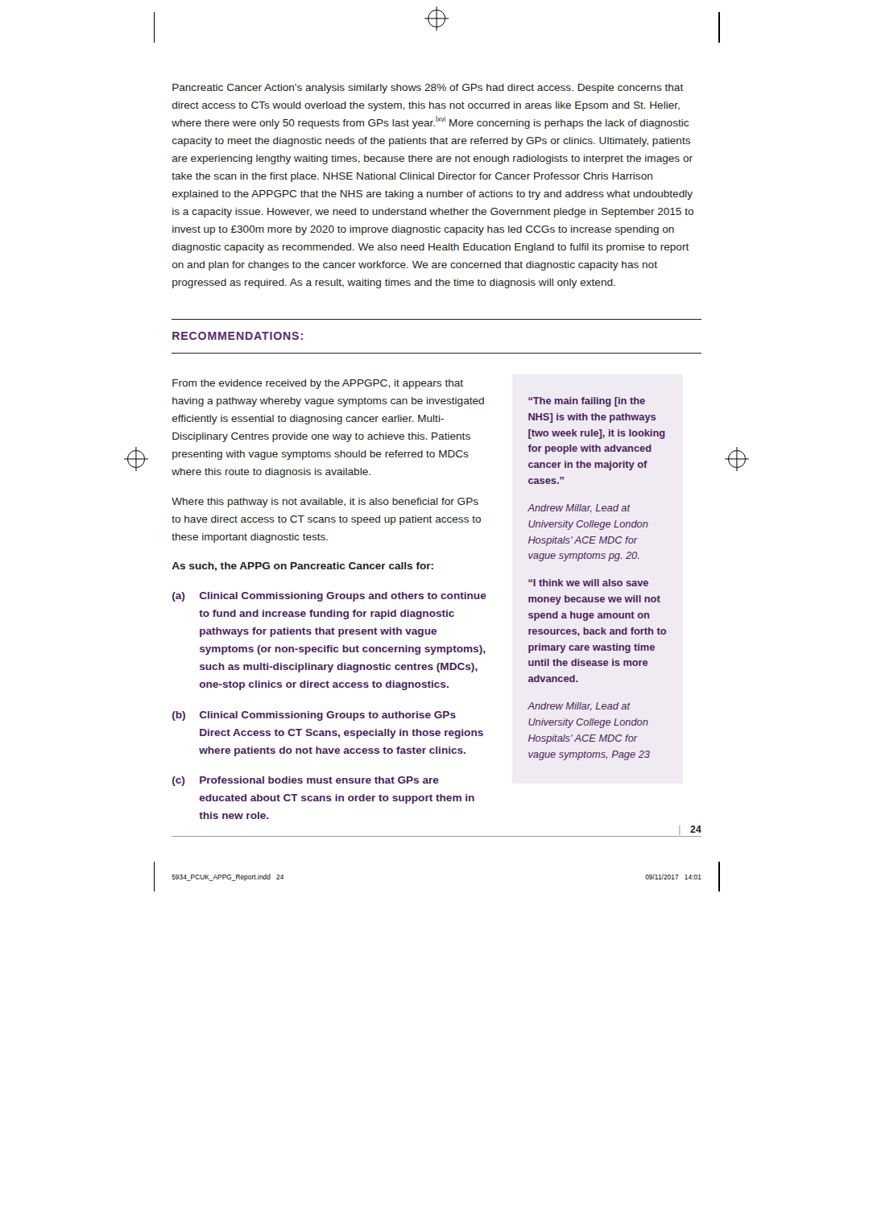Pancreatic Cancer Action's analysis similarly shows 28% of GPs had direct access. Despite concerns that direct access to CTs would overload the system, this has not occurred in areas like Epsom and St. Helier, where there were only 50 requests from GPs last year.lxvi More concerning is perhaps the lack of diagnostic capacity to meet the diagnostic needs of the patients that are referred by GPs or clinics. Ultimately, patients are experiencing lengthy waiting times, because there are not enough radiologists to interpret the images or take the scan in the first place. NHSE National Clinical Director for Cancer Professor Chris Harrison explained to the APPGPC that the NHS are taking a number of actions to try and address what undoubtedly is a capacity issue. However, we need to understand whether the Government pledge in September 2015 to invest up to £300m more by 2020 to improve diagnostic capacity has led CCGs to increase spending on diagnostic capacity as recommended. We also need Health Education England to fulfil its promise to report on and plan for changes to the cancer workforce. We are concerned that diagnostic capacity has not progressed as required. As a result, waiting times and the time to diagnosis will only extend.
Recommendations:
From the evidence received by the APPGPC, it appears that having a pathway whereby vague symptoms can be investigated efficiently is essential to diagnosing cancer earlier. Multi-Disciplinary Centres provide one way to achieve this. Patients presenting with vague symptoms should be referred to MDCs where this route to diagnosis is available.
Where this pathway is not available, it is also beneficial for GPs to have direct access to CT scans to speed up patient access to these important diagnostic tests.
As such, the APPG on Pancreatic Cancer calls for:
Clinical Commissioning Groups and others to continue to fund and increase funding for rapid diagnostic pathways for patients that present with vague symptoms (or non-specific but concerning symptoms), such as multi-disciplinary diagnostic centres (MDCs), one-stop clinics or direct access to diagnostics.
Clinical Commissioning Groups to authorise GPs Direct Access to CT Scans, especially in those regions where patients do not have access to faster clinics.
Professional bodies must ensure that GPs are educated about CT scans in order to support them in this new role.
“The main failing [in the NHS] is with the pathways [two week rule], it is looking for people with advanced cancer in the majority of cases.”
Andrew Millar, Lead at University College London Hospitals' ACE MDC for vague symptoms pg. 20.
“I think we will also save money because we will not spend a huge amount on resources, back and forth to primary care wasting time until the disease is more advanced.
Andrew Millar, Lead at University College London Hospitals' ACE MDC for vague symptoms, Page 23
|24
5934_PCUK_APPG_Report.indd 24 09/11/2017 14:01